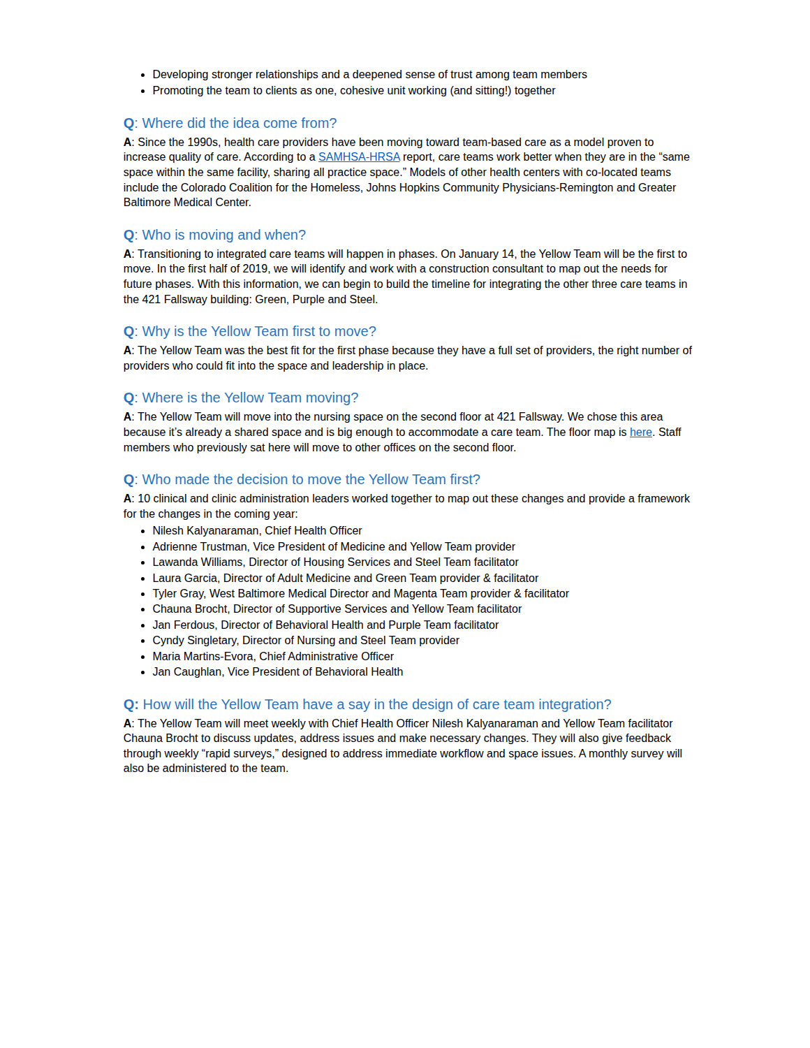Developing stronger relationships and a deepened sense of trust among team members
Promoting the team to clients as one, cohesive unit working (and sitting!) together
Q: Where did the idea come from?
A: Since the 1990s, health care providers have been moving toward team-based care as a model proven to increase quality of care. According to a SAMHSA-HRSA report, care teams work better when they are in the “same space within the same facility, sharing all practice space.” Models of other health centers with co-located teams include the Colorado Coalition for the Homeless, Johns Hopkins Community Physicians-Remington and Greater Baltimore Medical Center.
Q: Who is moving and when?
A: Transitioning to integrated care teams will happen in phases. On January 14, the Yellow Team will be the first to move. In the first half of 2019, we will identify and work with a construction consultant to map out the needs for future phases. With this information, we can begin to build the timeline for integrating the other three care teams in the 421 Fallsway building: Green, Purple and Steel.
Q: Why is the Yellow Team first to move?
A: The Yellow Team was the best fit for the first phase because they have a full set of providers, the right number of providers who could fit into the space and leadership in place.
Q: Where is the Yellow Team moving?
A: The Yellow Team will move into the nursing space on the second floor at 421 Fallsway. We chose this area because it’s already a shared space and is big enough to accommodate a care team. The floor map is here. Staff members who previously sat here will move to other offices on the second floor.
Q: Who made the decision to move the Yellow Team first?
A: 10 clinical and clinic administration leaders worked together to map out these changes and provide a framework for the changes in the coming year:
Nilesh Kalyanaraman, Chief Health Officer
Adrienne Trustman, Vice President of Medicine and Yellow Team provider
Lawanda Williams, Director of Housing Services and Steel Team facilitator
Laura Garcia, Director of Adult Medicine and Green Team provider & facilitator
Tyler Gray, West Baltimore Medical Director and Magenta Team provider & facilitator
Chauna Brocht, Director of Supportive Services and Yellow Team facilitator
Jan Ferdous, Director of Behavioral Health and Purple Team facilitator
Cyndy Singletary, Director of Nursing and Steel Team provider
Maria Martins-Evora, Chief Administrative Officer
Jan Caughlan, Vice President of Behavioral Health
Q: How will the Yellow Team have a say in the design of care team integration?
A: The Yellow Team will meet weekly with Chief Health Officer Nilesh Kalyanaraman and Yellow Team facilitator Chauna Brocht to discuss updates, address issues and make necessary changes. They will also give feedback through weekly “rapid surveys,” designed to address immediate workflow and space issues. A monthly survey will also be administered to the team.